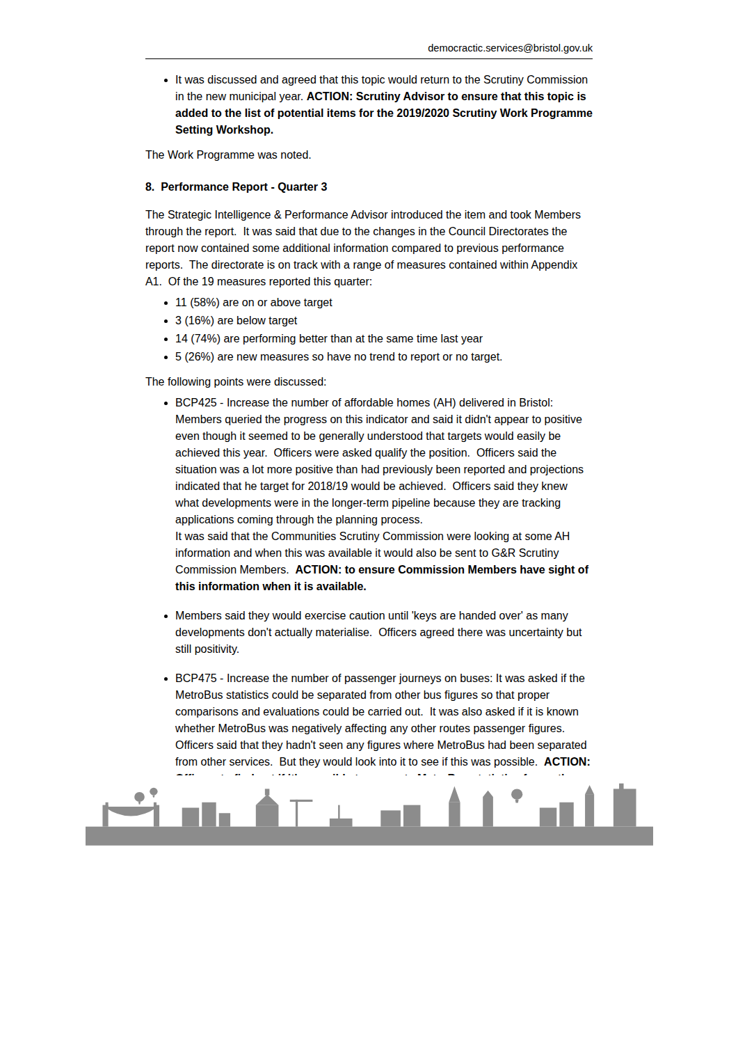democractic.services@bristol.gov.uk
It was discussed and agreed that this topic would return to the Scrutiny Commission in the new municipal year. ACTION: Scrutiny Advisor to ensure that this topic is added to the list of potential items for the 2019/2020 Scrutiny Work Programme Setting Workshop.
The Work Programme was noted.
8. Performance Report - Quarter 3
The Strategic Intelligence & Performance Advisor introduced the item and took Members through the report. It was said that due to the changes in the Council Directorates the report now contained some additional information compared to previous performance reports. The directorate is on track with a range of measures contained within Appendix A1. Of the 19 measures reported this quarter:
11 (58%) are on or above target
3 (16%) are below target
14 (74%) are performing better than at the same time last year
5 (26%) are new measures so have no trend to report or no target.
The following points were discussed:
BCP425 - Increase the number of affordable homes (AH) delivered in Bristol: Members queried the progress on this indicator and said it didn't appear to positive even though it seemed to be generally understood that targets would easily be achieved this year. Officers were asked qualify the position. Officers said the situation was a lot more positive than had previously been reported and projections indicated that he target for 2018/19 would be achieved. Officers said they knew what developments were in the longer-term pipeline because they are tracking applications coming through the planning process.
It was said that the Communities Scrutiny Commission were looking at some AH information and when this was available it would also be sent to G&R Scrutiny Commission Members. ACTION: to ensure Commission Members have sight of this information when it is available.
Members said they would exercise caution until 'keys are handed over' as many developments don't actually materialise. Officers agreed there was uncertainty but still positivity.
BCP475 - Increase the number of passenger journeys on buses: It was asked if the MetroBus statistics could be separated from other bus figures so that proper comparisons and evaluations could be carried out. It was also asked if it is known whether MetroBus was negatively affecting any other routes passenger figures. Officers said that they hadn't seen any figures where MetroBus had been separated from other services. But they would look into it to see if this was possible. ACTION: Officers to find out if it's possible to separate MetroBus statistics from other bus services statistics.
Members commented that there was plenty in the report to be pleased about and that a lot had been achieved.